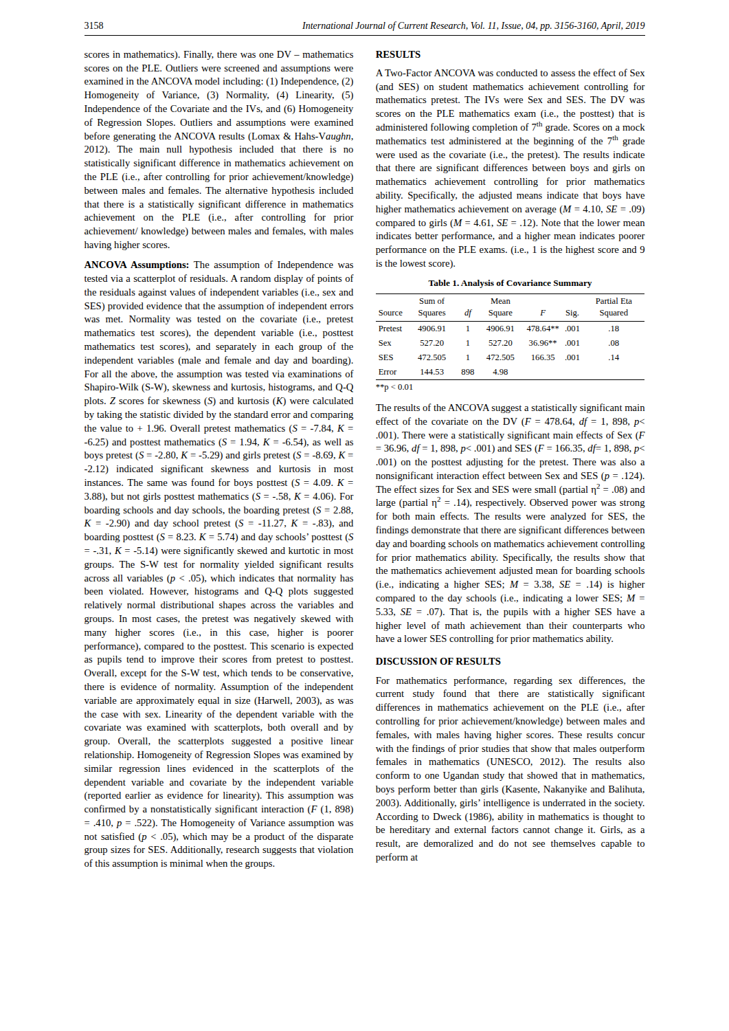3158 International Journal of Current Research, Vol. 11, Issue, 04, pp. 3156-3160, April, 2019
scores in mathematics). Finally, there was one DV – mathematics scores on the PLE. Outliers were screened and assumptions were examined in the ANCOVA model including: (1) Independence, (2) Homogeneity of Variance, (3) Normality, (4) Linearity, (5) Independence of the Covariate and the IVs, and (6) Homogeneity of Regression Slopes. Outliers and assumptions were examined before generating the ANCOVA results (Lomax & Hahs-Vaughn, 2012). The main null hypothesis included that there is no statistically significant difference in mathematics achievement on the PLE (i.e., after controlling for prior achievement/knowledge) between males and females. The alternative hypothesis included that there is a statistically significant difference in mathematics achievement on the PLE (i.e., after controlling for prior achievement/ knowledge) between males and females, with males having higher scores.
ANCOVA Assumptions: The assumption of Independence was tested via a scatterplot of residuals. A random display of points of the residuals against values of independent variables (i.e., sex and SES) provided evidence that the assumption of independent errors was met. Normality was tested on the covariate (i.e., pretest mathematics test scores), the dependent variable (i.e., posttest mathematics test scores), and separately in each group of the independent variables (male and female and day and boarding). For all the above, the assumption was tested via examinations of Shapiro-Wilk (S-W), skewness and kurtosis, histograms, and Q-Q plots. Z scores for skewness (S) and kurtosis (K) were calculated by taking the statistic divided by the standard error and comparing the value to + 1.96. Overall pretest mathematics (S = -7.84, K = -6.25) and posttest mathematics (S = 1.94, K = -6.54), as well as boys pretest (S = -2.80, K = -5.29) and girls pretest (S = -8.69, K = -2.12) indicated significant skewness and kurtosis in most instances. The same was found for boys posttest (S = 4.09. K = 3.88), but not girls posttest mathematics (S = -.58, K = 4.06). For boarding schools and day schools, the boarding pretest (S = 2.88, K = -2.90) and day school pretest (S = -11.27, K = -.83), and boarding posttest (S = 8.23. K = 5.74) and day schools’ posttest (S = -.31, K = -5.14) were significantly skewed and kurtotic in most groups. The S-W test for normality yielded significant results across all variables (p < .05), which indicates that normality has been violated. However, histograms and Q-Q plots suggested relatively normal distributional shapes across the variables and groups. In most cases, the pretest was negatively skewed with many higher scores (i.e., in this case, higher is poorer performance), compared to the posttest. This scenario is expected as pupils tend to improve their scores from pretest to posttest. Overall, except for the S-W test, which tends to be conservative, there is evidence of normality. Assumption of the independent variable are approximately equal in size (Harwell, 2003), as was the case with sex. Linearity of the dependent variable with the covariate was examined with scatterplots, both overall and by group. Overall, the scatterplots suggested a positive linear relationship. Homogeneity of Regression Slopes was examined by similar regression lines evidenced in the scatterplots of the dependent variable and covariate by the independent variable (reported earlier as evidence for linearity). This assumption was confirmed by a nonstatistically significant interaction (F (1, 898) = .410, p = .522). The Homogeneity of Variance assumption was not satisfied (p < .05), which may be a product of the disparate group sizes for SES. Additionally, research suggests that violation of this assumption is minimal when the groups.
RESULTS
A Two-Factor ANCOVA was conducted to assess the effect of Sex (and SES) on student mathematics achievement controlling for mathematics pretest. The IVs were Sex and SES. The DV was scores on the PLE mathematics exam (i.e., the posttest) that is administered following completion of 7th grade. Scores on a mock mathematics test administered at the beginning of the 7th grade were used as the covariate (i.e., the pretest). The results indicate that there are significant differences between boys and girls on mathematics achievement controlling for prior mathematics ability. Specifically, the adjusted means indicate that boys have higher mathematics achievement on average (M = 4.10, SE = .09) compared to girls (M = 4.61, SE = .12). Note that the lower mean indicates better performance, and a higher mean indicates poorer performance on the PLE exams. (i.e., 1 is the highest score and 9 is the lowest score).
Table 1. Analysis of Covariance Summary
| Source | Sum of Squares | df | Mean Square | F | Sig. | Partial Eta Squared |
| --- | --- | --- | --- | --- | --- | --- |
| Pretest | 4906.91 | 1 | 4906.91 | 478.64** | .001 | .18 |
| Sex | 527.20 | 1 | 527.20 | 36.96** | .001 | .08 |
| SES | 472.505 | 1 | 472.505 | 166.35 | .001 | .14 |
| Error | 144.53 | 898 | 4.98 | | | |
**p < 0.01
The results of the ANCOVA suggest a statistically significant main effect of the covariate on the DV (F = 478.64, df = 1, 898, p< .001). There were a statistically significant main effects of Sex (F = 36.96, df = 1, 898, p< .001) and SES (F = 166.35, df= 1, 898, p< .001) on the posttest adjusting for the pretest. There was also a nonsignificant interaction effect between Sex and SES (p = .124). The effect sizes for Sex and SES were small (partial η2 = .08) and large (partial η2 = .14), respectively. Observed power was strong for both main effects. The results were analyzed for SES, the findings demonstrate that there are significant differences between day and boarding schools on mathematics achievement controlling for prior mathematics ability. Specifically, the results show that the mathematics achievement adjusted mean for boarding schools (i.e., indicating a higher SES; M = 3.38, SE = .14) is higher compared to the day schools (i.e., indicating a lower SES; M = 5.33, SE = .07). That is, the pupils with a higher SES have a higher level of math achievement than their counterparts who have a lower SES controlling for prior mathematics ability.
DISCUSSION OF RESULTS
For mathematics performance, regarding sex differences, the current study found that there are statistically significant differences in mathematics achievement on the PLE (i.e., after controlling for prior achievement/knowledge) between males and females, with males having higher scores. These results concur with the findings of prior studies that show that males outperform females in mathematics (UNESCO, 2012). The results also conform to one Ugandan study that showed that in mathematics, boys perform better than girls (Kasente, Nakanyike and Balihuta, 2003). Additionally, girls’ intelligence is underrated in the society. According to Dweck (1986), ability in mathematics is thought to be hereditary and external factors cannot change it. Girls, as a result, are demoralized and do not see themselves capable to perform at